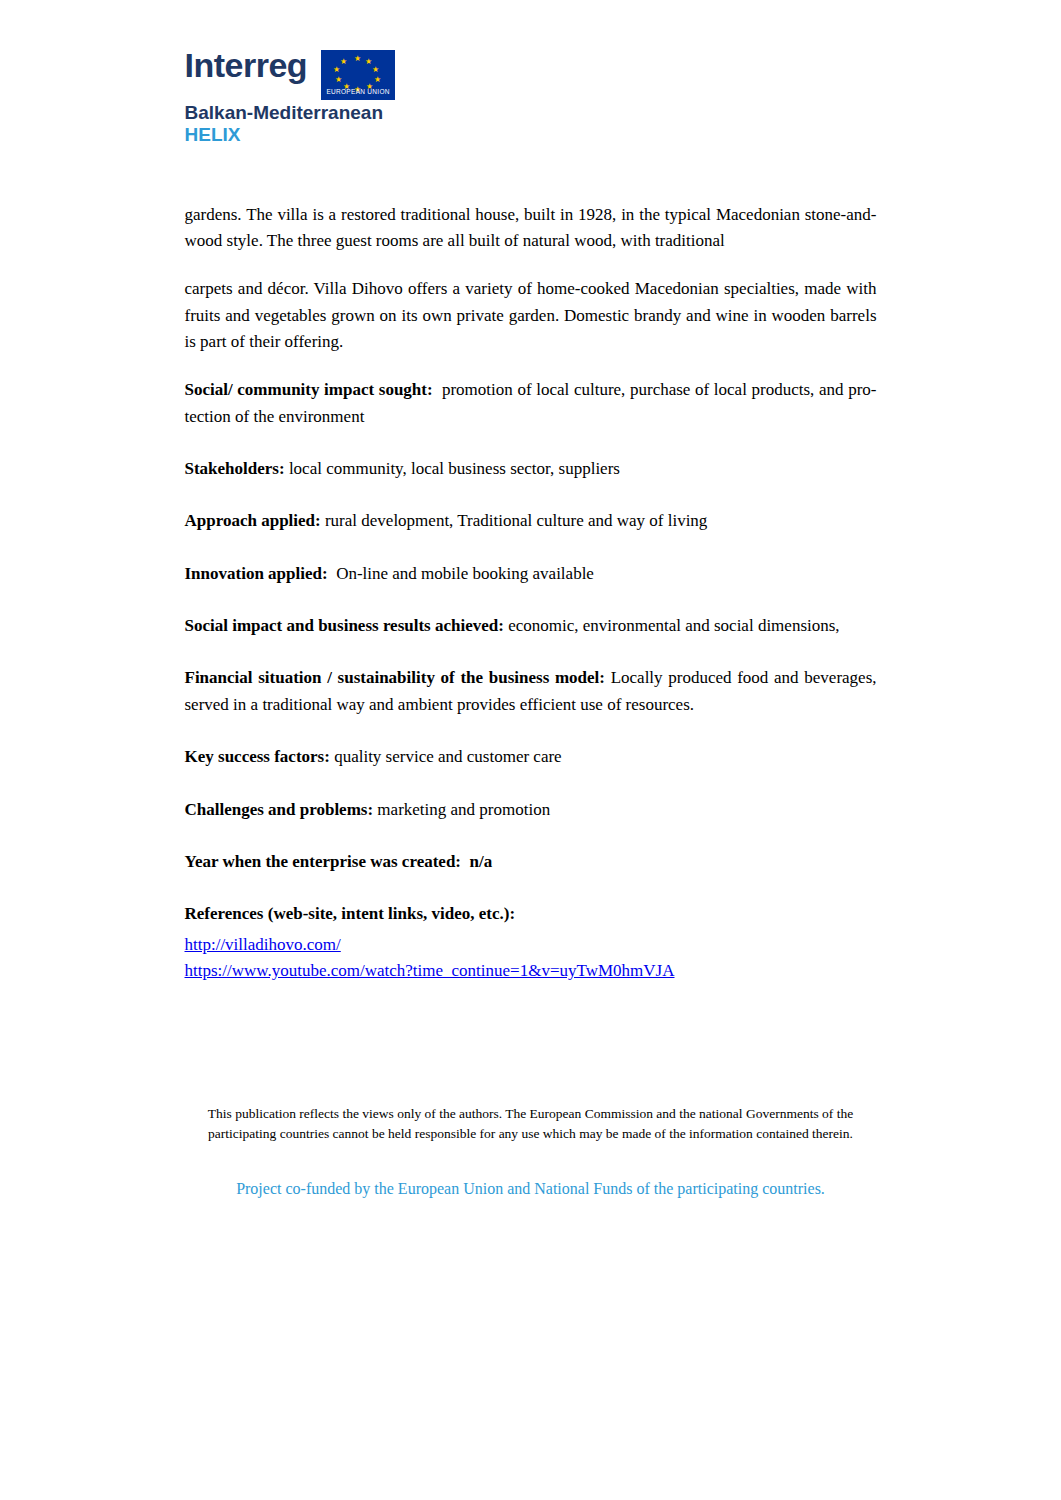Interreg
★ ★ ★ ★ ★ ★ ★ ★ ★ ★ EUROPEAN UNION
Balkan-Mediterranean
HELIX
gardens. The villa is a restored traditional house, built in 1928, in the typical Macedonian stone-and-wood style. The three guest rooms are all built of natural wood, with traditional
carpets and décor. Villa Dihovo offers a variety of home-cooked Macedonian specialties, made with fruits and vegetables grown on its own private garden. Domestic brandy and wine in wooden barrels is part of their offering.
Social/ community impact sought: promotion of local culture, purchase of local products, and protection of the environment
Stakeholders: local community, local business sector, suppliers
Approach applied: rural development, Traditional culture and way of living
Innovation applied: On-line and mobile booking available
Social impact and business results achieved: economic, environmental and social dimensions,
Financial situation / sustainability of the business model: Locally produced food and beverages, served in a traditional way and ambient provides efficient use of resources.
Key success factors: quality service and customer care
Challenges and problems: marketing and promotion
Year when the enterprise was created: n/a
References (web-site, intent links, video, etc.):
http://villadihovo.com/
https://www.youtube.com/watch?time_continue=1&v=uyTwM0hmVJA
This publication reflects the views only of the authors. The European Commission and the national Governments of the participating countries cannot be held responsible for any use which may be made of the information contained therein.
Project co-funded by the European Union and National Funds of the participating countries.